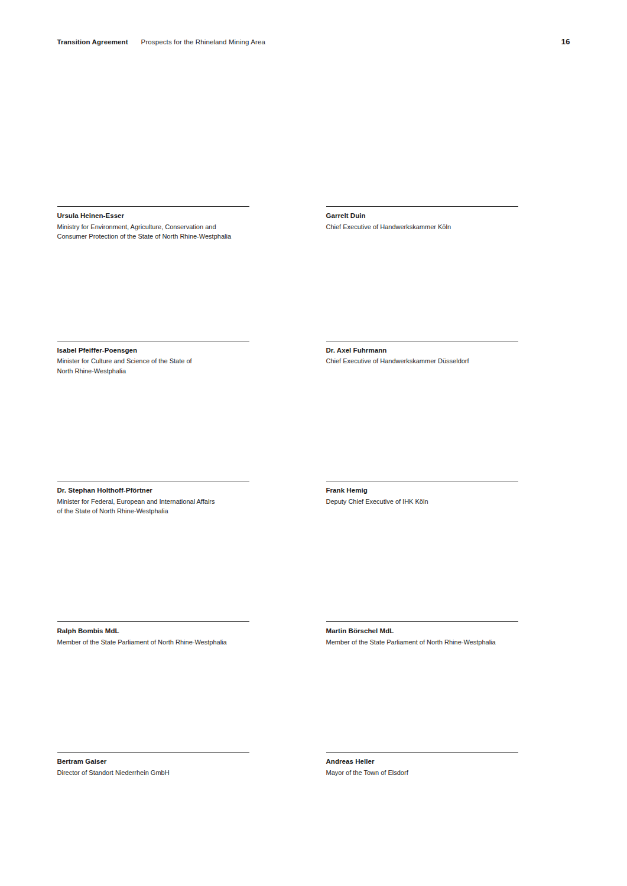Transition Agreement Prospects for the Rhineland Mining Area 16
Ursula Heinen-Esser
Ministry for Environment, Agriculture, Conservation and
Consumer Protection of the State of North Rhine-Westphalia
Garrelt Duin
Chief Executive of Handwerkskammer Köln
Isabel Pfeiffer-Poensgen
Minister for Culture and Science of the State of
North Rhine-Westphalia
Dr. Axel Fuhrmann
Chief Executive of Handwerkskammer Düsseldorf
Dr. Stephan Holthoff-Pförtner
Minister for Federal, European and International Affairs
of the State of North Rhine-Westphalia
Frank Hemig
Deputy Chief Executive of IHK Köln
Ralph Bombis MdL
Member of the State Parliament of North Rhine-Westphalia
Martin Börschel MdL
Member of the State Parliament of North Rhine-Westphalia
Bertram Gaiser
Director of Standort Niederrhein GmbH
Andreas Heller
Mayor of the Town of Elsdorf